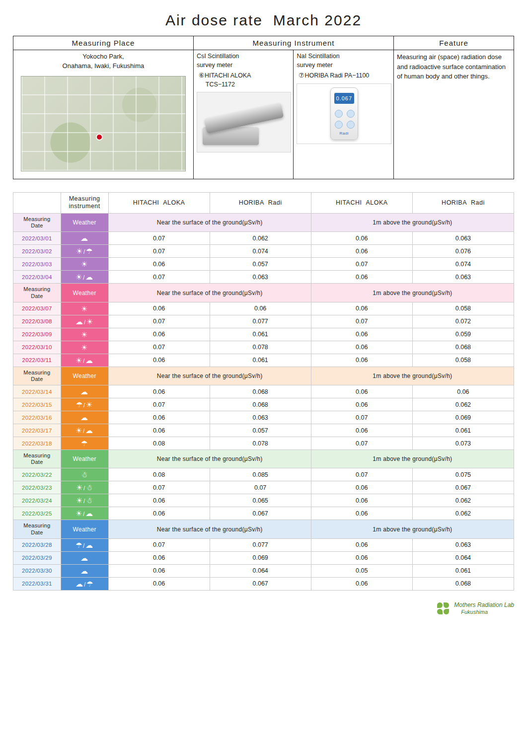Air dose rate March 2022
| Measuring Place | Measuring Instrument | Feature |
| --- | --- | --- |
| Yokocho Park, Onahama, Iwaki, Fukushima | CsI Scintillation survey meter ⑥HITACHI ALOKA TCS−1172 | NaI Scintillation survey meter ⑦HORIBA Radi PA−1100 0.067 Radi | Measuring air (space) radiation dose and radioactive surface contamination of human body and other things. |
| | Measuring instrument | HITACHI ALOKA | HORIBA Radi | HITACHI ALOKA | HORIBA Radi |
| --- | --- | --- | --- | --- | --- |
| Measuring Date | Weather | Near the surface of the ground(μSv/h) | 1m above the ground(μSv/h) |
| 2022/03/01 | ☁ | 0.07 | 0.062 | 0.06 | 0.063 |
| 2022/03/02 | ☀ / ☂ | 0.07 | 0.074 | 0.06 | 0.076 |
| 2022/03/03 | ☀ | 0.06 | 0.057 | 0.07 | 0.074 |
| 2022/03/04 | ☀ / ☁ | 0.07 | 0.063 | 0.06 | 0.063 |
| Measuring Date | Weather | Near the surface of the ground(μSv/h) | 1m above the ground(μSv/h) |
| 2022/03/07 | ☀ | 0.06 | 0.06 | 0.06 | 0.058 |
| 2022/03/08 | ☁ / ☀ | 0.07 | 0.077 | 0.07 | 0.072 |
| 2022/03/09 | ☀ | 0.06 | 0.061 | 0.06 | 0.059 |
| 2022/03/10 | ☀ | 0.07 | 0.078 | 0.06 | 0.068 |
| 2022/03/11 | ☀ / ☁ | 0.06 | 0.061 | 0.06 | 0.058 |
| Measuring Date | Weather | Near the surface of the ground(μSv/h) | 1m above the ground(μSv/h) |
| 2022/03/14 | ☁ | 0.06 | 0.068 | 0.06 | 0.06 |
| 2022/03/15 | ☂ / ☀ | 0.07 | 0.068 | 0.06 | 0.062 |
| 2022/03/16 | ☁ | 0.06 | 0.063 | 0.07 | 0.069 |
| 2022/03/17 | ☀ / ☁ | 0.06 | 0.057 | 0.06 | 0.061 |
| 2022/03/18 | ☂ | 0.08 | 0.078 | 0.07 | 0.073 |
| Measuring Date | Weather | Near the surface of the ground(μSv/h) | 1m above the ground(μSv/h) |
| 2022/03/22 | ☃ | 0.08 | 0.085 | 0.07 | 0.075 |
| 2022/03/23 | ☀ / ☃ | 0.07 | 0.07 | 0.06 | 0.067 |
| 2022/03/24 | ☀ / ☃ | 0.06 | 0.065 | 0.06 | 0.062 |
| 2022/03/25 | ☀ / ☁ | 0.06 | 0.067 | 0.06 | 0.062 |
| Measuring Date | Weather | Near the surface of the ground(μSv/h) | 1m above the ground(μSv/h) |
| 2022/03/28 | ☂ / ☁ | 0.07 | 0.077 | 0.06 | 0.063 |
| 2022/03/29 | ☁ | 0.06 | 0.069 | 0.06 | 0.064 |
| 2022/03/30 | ☁ | 0.06 | 0.064 | 0.05 | 0.061 |
| 2022/03/31 | ☁ / ☂ | 0.06 | 0.067 | 0.06 | 0.068 |
Mothers Radiation Lab Fukushima